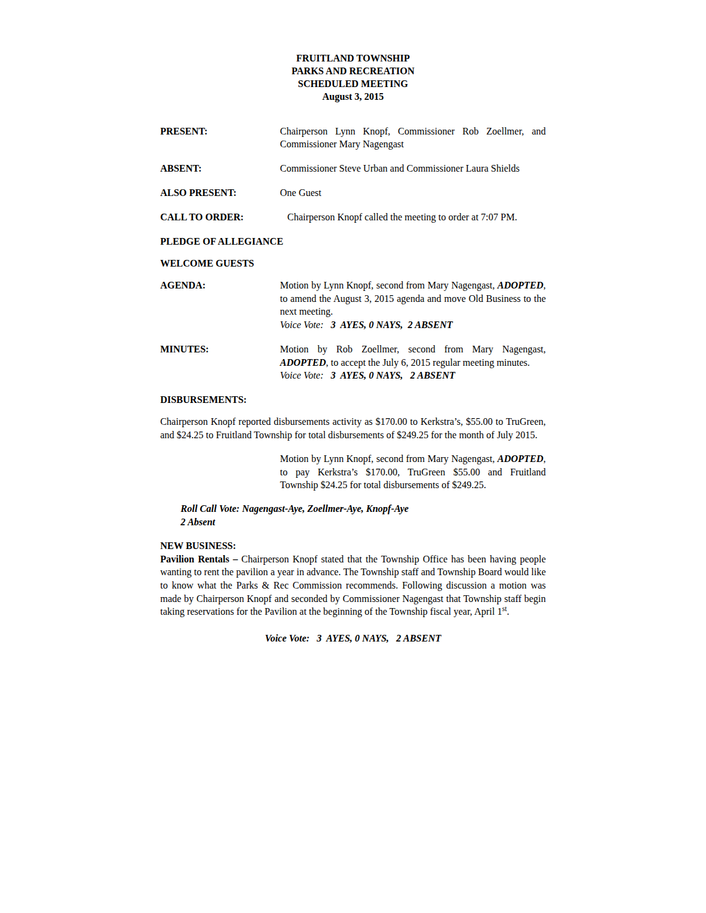FRUITLAND TOWNSHIP
PARKS AND RECREATION
SCHEDULED MEETING
August 3, 2015
| PRESENT: | Chairperson Lynn Knopf, Commissioner Rob Zoellmer, and Commissioner Mary Nagengast |
| ABSENT: | Commissioner Steve Urban and Commissioner Laura Shields |
| ALSO PRESENT: | One Guest |
| CALL TO ORDER: | Chairperson Knopf called the meeting to order at 7:07 PM. |
PLEDGE OF ALLEGIANCE
WELCOME GUESTS
| AGENDA: | Motion by Lynn Knopf, second from Mary Nagengast, ADOPTED , to amend the August 3, 2015 agenda and move Old Business to the next meeting. Voice Vote: 3 AYES, 0 NAYS, 2 ABSENT |
| MINUTES: | Motion by Rob Zoellmer, second from Mary Nagengast, ADOPTED , to accept the July 6, 2015 regular meeting minutes. Voice Vote: 3 AYES, 0 NAYS, 2 ABSENT |
DISBURSEMENTS:
Chairperson Knopf reported disbursements activity as $170.00 to Kerkstra’s, $55.00 to TruGreen, and $24.25 to Fruitland Township for total disbursements of $249.25 for the month of July 2015.
Motion by Lynn Knopf, second from Mary Nagengast, ADOPTED, to pay Kerkstra’s $170.00, TruGreen $55.00 and Fruitland Township $24.25 for total disbursements of $249.25.
Roll Call Vote: Nagengast-Aye, Zoellmer-Aye, Knopf-Aye
2 Absent
NEW BUSINESS:
Pavilion Rentals – Chairperson Knopf stated that the Township Office has been having people wanting to rent the pavilion a year in advance. The Township staff and Township Board would like to know what the Parks & Rec Commission recommends. Following discussion a motion was made by Chairperson Knopf and seconded by Commissioner Nagengast that Township staff begin taking reservations for the Pavilion at the beginning of the Township fiscal year, April 1st.
Voice Vote: 3 AYES, 0 NAYS, 2 ABSENT